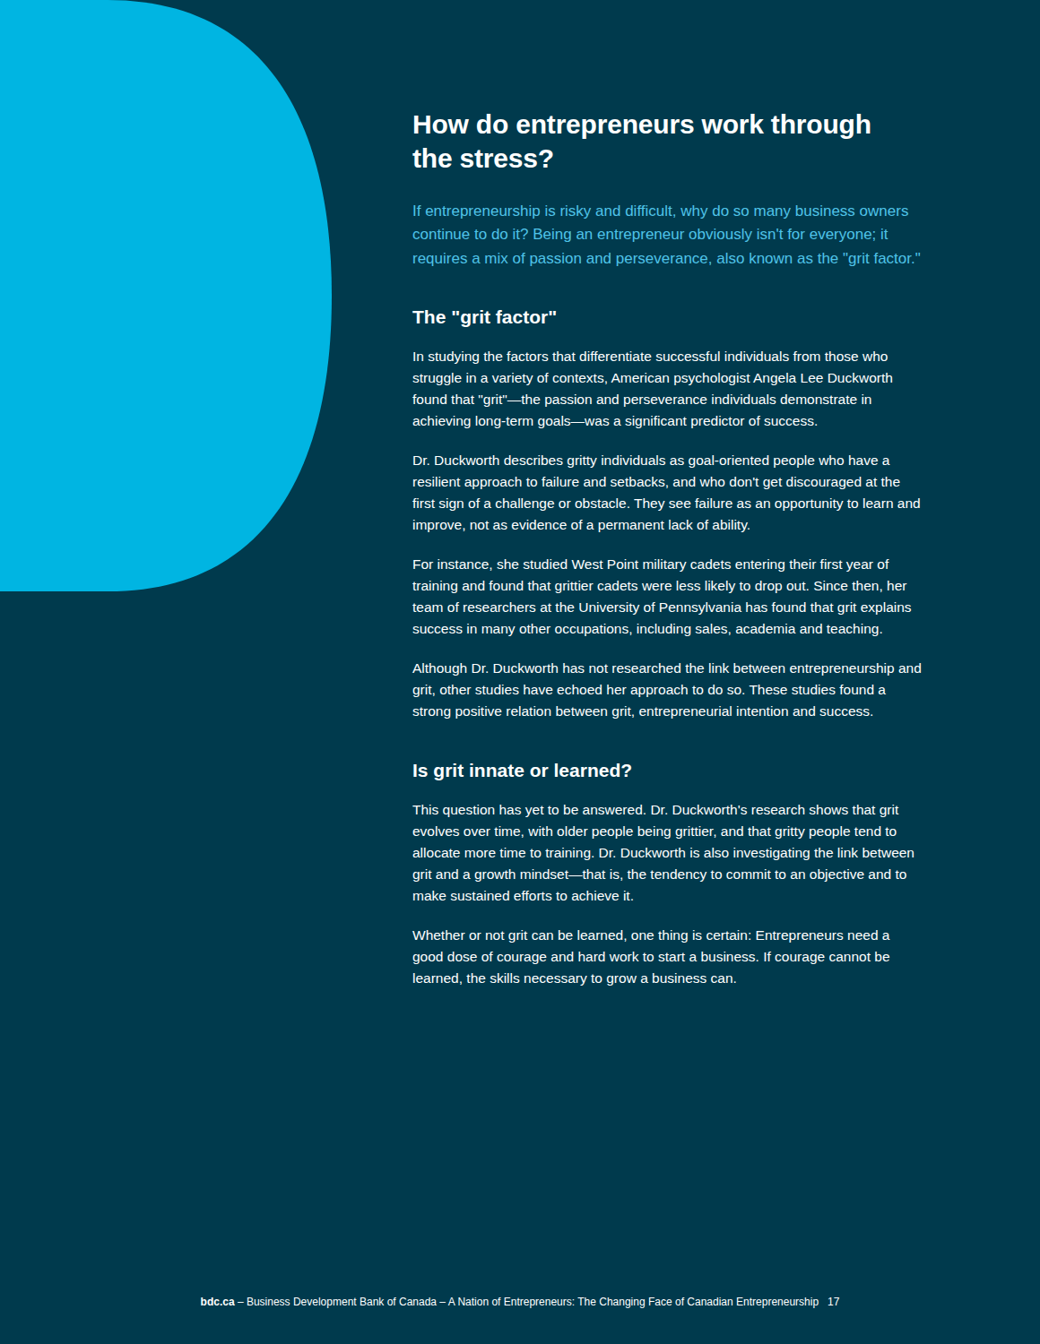How do entrepreneurs work through
the stress?
If entrepreneurship is risky and difficult, why do so many business owners continue to do it? Being an entrepreneur obviously isn't for everyone; it requires a mix of passion and perseverance, also known as the "grit factor."
The "grit factor"
In studying the factors that differentiate successful individuals from those who struggle in a variety of contexts, American psychologist Angela Lee Duckworth found that "grit"—the passion and perseverance individuals demonstrate in achieving long-term goals—was a significant predictor of success.
Dr. Duckworth describes gritty individuals as goal-oriented people who have a resilient approach to failure and setbacks, and who don't get discouraged at the first sign of a challenge or obstacle. They see failure as an opportunity to learn and improve, not as evidence of a permanent lack of ability.
For instance, she studied West Point military cadets entering their first year of training and found that grittier cadets were less likely to drop out. Since then, her team of researchers at the University of Pennsylvania has found that grit explains success in many other occupations, including sales, academia and teaching.
Although Dr. Duckworth has not researched the link between entrepreneurship and grit, other studies have echoed her approach to do so. These studies found a strong positive relation between grit, entrepreneurial intention and success.
Is grit innate or learned?
This question has yet to be answered. Dr. Duckworth's research shows that grit evolves over time, with older people being grittier, and that gritty people tend to allocate more time to training. Dr. Duckworth is also investigating the link between grit and a growth mindset—that is, the tendency to commit to an objective and to make sustained efforts to achieve it.
Whether or not grit can be learned, one thing is certain: Entrepreneurs need a good dose of courage and hard work to start a business. If courage cannot be learned, the skills necessary to grow a business can.
bdc.ca – Business Development Bank of Canada – A Nation of Entrepreneurs: The Changing Face of Canadian Entrepreneurship 17